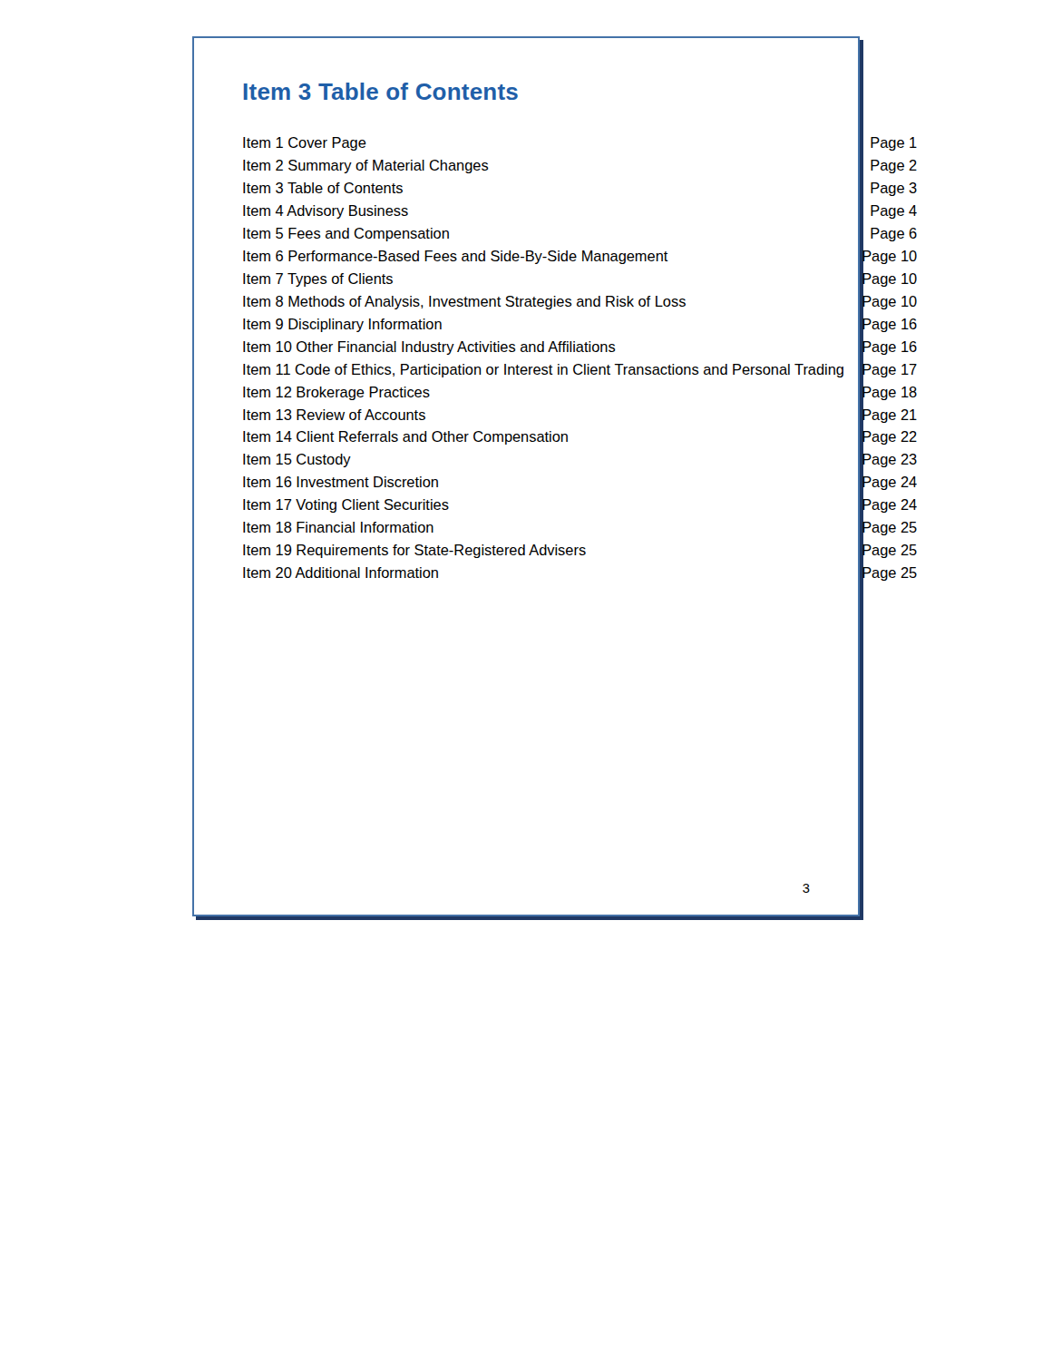Item 3 Table of Contents
| Item 1 Cover Page | Page 1 |
| Item 2 Summary of Material Changes | Page 2 |
| Item 3 Table of Contents | Page 3 |
| Item 4 Advisory Business | Page 4 |
| Item 5 Fees and Compensation | Page 6 |
| Item 6 Performance-Based Fees and Side-By-Side Management | Page 10 |
| Item 7 Types of Clients | Page 10 |
| Item 8 Methods of Analysis, Investment Strategies and Risk of Loss | Page 10 |
| Item 9 Disciplinary Information | Page 16 |
| Item 10 Other Financial Industry Activities and Affiliations | Page 16 |
| Item 11 Code of Ethics, Participation or Interest in Client Transactions and Personal Trading | Page 17 |
| Item 12 Brokerage Practices | Page 18 |
| Item 13 Review of Accounts | Page 21 |
| Item 14 Client Referrals and Other Compensation | Page 22 |
| Item 15 Custody | Page 23 |
| Item 16 Investment Discretion | Page 24 |
| Item 17 Voting Client Securities | Page 24 |
| Item 18 Financial Information | Page 25 |
| Item 19 Requirements for State-Registered Advisers | Page 25 |
| Item 20 Additional Information | Page 25 |
3